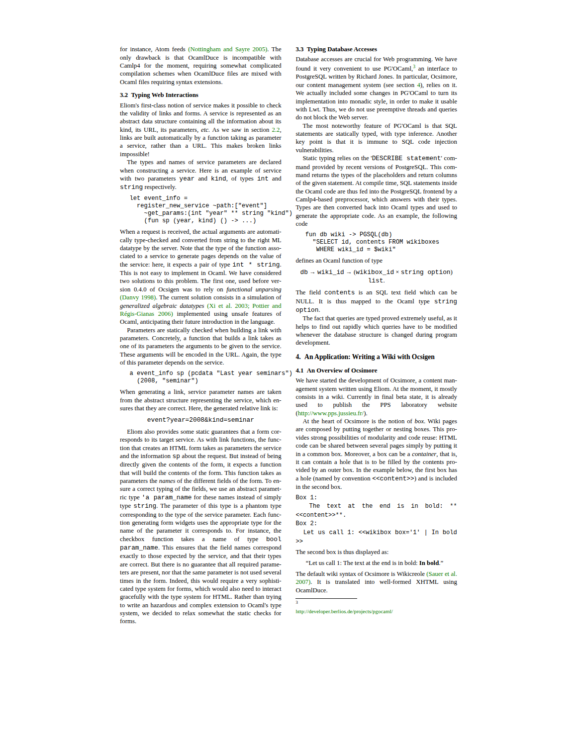for instance, Atom feeds (Nottingham and Sayre 2005). The only drawback is that OcamlDuce is incompatible with Camlp4 for the moment, requiring somewhat complicated compilation schemes when OcamlDuce files are mixed with Ocaml files requiring syntax extensions.
3.2 Typing Web Interactions
Eliom's first-class notion of service makes it possible to check the validity of links and forms. A service is represented as an abstract data structure containing all the information about its kind, its URL, its parameters, etc. As we saw in section 2.2, links are built automatically by a function taking as parameter a service, rather than a URL. This makes broken links impossible!
The types and names of service parameters are declared when constructing a service. Here is an example of service with two parameters year and kind, of types int and string respectively.
let event_info =
  register_new_service ~path:["event"]
    ~get_params:(int "year" ** string "kind")
    (fun sp (year, kind) () -> ...)
When a request is received, the actual arguments are automatically type-checked and converted from string to the right ML datatype by the server. Note that the type of the function associated to a service to generate pages depends on the value of the service: here, it expects a pair of type int * string. This is not easy to implement in Ocaml. We have considered two solutions to this problem. The first one, used before version 0.4.0 of Ocsigen was to rely on functional unparsing (Danvy 1998). The current solution consists in a simulation of generalized algebraic datatypes (Xi et al. 2003; Pottier and Régis-Gianas 2006) implemented using unsafe features of Ocaml, anticipating their future introduction in the language.
Parameters are statically checked when building a link with parameters. Concretely, a function that builds a link takes as one of its parameters the arguments to be given to the service. These arguments will be encoded in the URL. Again, the type of this parameter depends on the service.
a event_info sp (pcdata "Last year seminars")
  (2008, "seminar")
When generating a link, service parameter names are taken from the abstract structure representing the service, which ensures that they are correct. Here, the generated relative link is:
event?year=2008&kind=seminar
Eliom also provides some static guarantees that a form corresponds to its target service. As with link functions, the function that creates an HTML form takes as parameters the service and the information sp about the request. But instead of being directly given the contents of the form, it expects a function that will build the contents of the form. This function takes as parameters the names of the different fields of the form. To ensure a correct typing of the fields, we use an abstract parametric type 'a param_name for these names instead of simply type string. The parameter of this type is a phantom type corresponding to the type of the service parameter. Each function generating form widgets uses the appropriate type for the name of the parameter it corresponds to. For instance, the checkbox function takes a name of type bool param_name. This ensures that the field names correspond exactly to those expected by the service, and that their types are correct. But there is no guarantee that all required parameters are present, nor that the same parameter is not used several times in the form. Indeed, this would require a very sophisticated type system for forms, which would also need to interact gracefully with the type system for HTML. Rather than trying to write an hazardous and complex extension to Ocaml's type system, we decided to relax somewhat the static checks for forms.
3.3 Typing Database Accesses
Database accesses are crucial for Web programming. We have found it very convenient to use PG'OCaml,3 an interface to PostgreSQL written by Richard Jones. In particular, Ocsimore, our content management system (see section 4), relies on it. We actually included some changes in PG'OCaml to turn its implementation into monadic style, in order to make it usable with Lwt. Thus, we do not use preemptive threads and queries do not block the Web server.
The most noteworthy feature of PG'OCaml is that SQL statements are statically typed, with type inference. Another key point is that it is immune to SQL code injection vulnerabilities.
Static typing relies on the 'DESCRIBE statement' command provided by recent versions of PostgreSQL. This command returns the types of the placeholders and return columns of the given statement. At compile time, SQL statements inside the Ocaml code are thus fed into the PostgreSQL frontend by a Camlp4-based preprocessor, which answers with their types. Types are then converted back into Ocaml types and used to generate the appropriate code. As an example, the following code
fun db wiki -> PGSQL(db)
  "SELECT id, contents FROM wikiboxes
   WHERE wiki_id = $wiki"
defines an Ocaml function of type
db → wiki_id → (wikibox_id × string option) list.
The field contents is an SQL text field which can be NULL. It is thus mapped to the Ocaml type string option.
The fact that queries are typed proved extremely useful, as it helps to find out rapidly which queries have to be modified whenever the database structure is changed during program development.
4. An Application: Writing a Wiki with Ocsigen
4.1 An Overview of Ocsimore
We have started the development of Ocsimore, a content management system written using Eliom. At the moment, it mostly consists in a wiki. Currently in final beta state, it is already used to publish the PPS laboratory website (http://www.pps.jussieu.fr/).
At the heart of Ocsimore is the notion of box. Wiki pages are composed by putting together or nesting boxes. This provides strong possibilities of modularity and code reuse: HTML code can be shared between several pages simply by putting it in a common box. Moreover, a box can be a container, that is, it can contain a hole that is to be filled by the contents provided by an outer box. In the example below, the first box has a hole (named by convention <<content>>) and is included in the second box.
Box 1:
The text at the end is in bold: **<<content>>**.
Box 2:
Let us call 1: <<wikibox box='1' | In bold >>
The second box is thus displayed as:
“Let us call 1: The text at the end is in bold: In bold.”
The default wiki syntax of Ocsimore is Wikicreole (Sauer et al. 2007). It is translated into well-formed XHTML using OcamlDuce.
3 http://developer.berlios.de/projects/pgocaml/